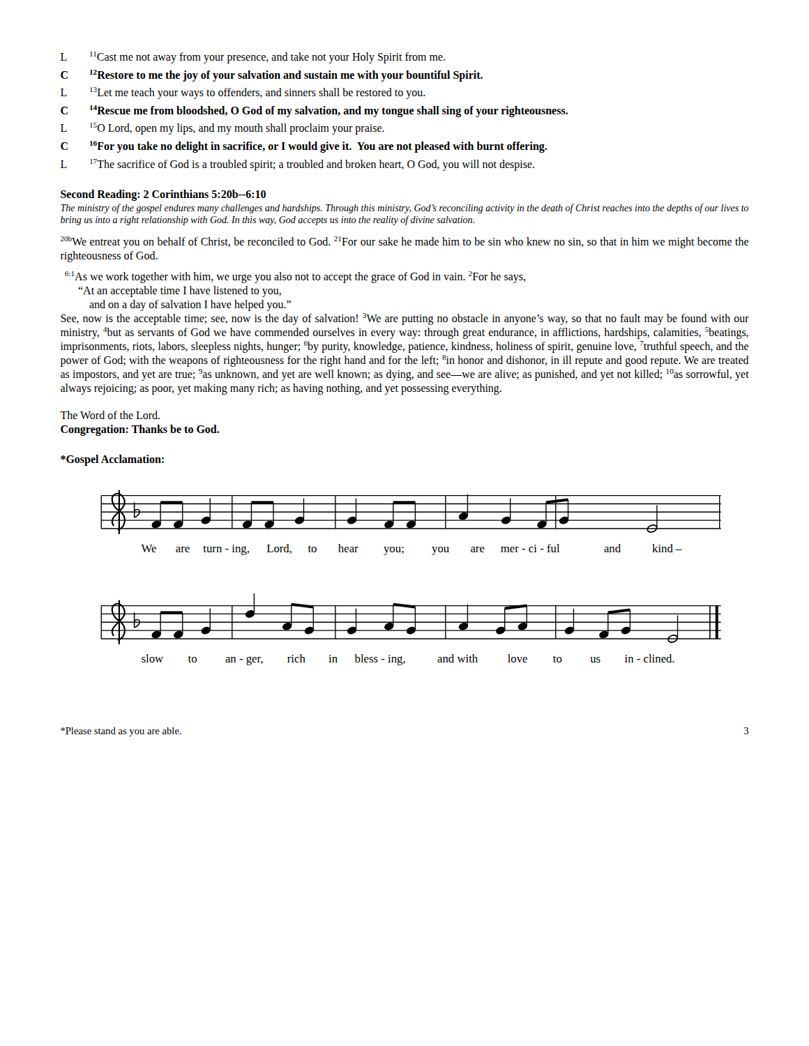| L | 11 Cast me not away from your presence, and take not your Holy Spirit from me. |
| C | 12 Restore to me the joy of your salvation and sustain me with your bountiful Spirit. |
| L | 13 Let me teach your ways to offenders, and sinners shall be restored to you. |
| C | 14 Rescue me from bloodshed, O God of my salvation, and my tongue shall sing of your righteousness. |
| L | 15 O Lord, open my lips, and my mouth shall proclaim your praise. |
| C | 16 For you take no delight in sacrifice, or I would give it. You are not pleased with burnt offering. |
| L | 17 The sacrifice of God is a troubled spirit; a troubled and broken heart, O God, you will not despise. |
Second Reading: 2 Corinthians 5:20b--6:10
The ministry of the gospel endures many challenges and hardships. Through this ministry, God’s reconciling activity in the death of Christ reaches into the depths of our lives to bring us into a right relationship with God. In this way, God accepts us into the reality of divine salvation.
20bWe entreat you on behalf of Christ, be reconciled to God. 21For our sake he made him to be sin who knew no sin, so that in him we might become the righteousness of God.
6:1As we work together with him, we urge you also not to accept the grace of God in vain. 2For he says,
“At an acceptable time I have listened to you,
and on a day of salvation I have helped you.”
See, now is the acceptable time; see, now is the day of salvation! 3We are putting no obstacle in anyone’s way, so that no fault may be found with our ministry, 4but as servants of God we have commended ourselves in every way: through great endurance, in afflictions, hardships, calamities, 5beatings, imprisonments, riots, labors, sleepless nights, hunger; 6by purity, knowledge, patience, kindness, holiness of spirit, genuine love, 7truthful speech, and the power of God; with the weapons of righteousness for the right hand and for the left; 8in honor and dishonor, in ill repute and good repute. We are treated as impostors, and yet are true; 9as unknown, and yet are well known; as dying, and see—we are alive; as punished, and yet not killed; 10as sorrowful, yet always rejoicing; as poor, yet making many rich; as having nothing, and yet possessing everything.
The Word of the Lord.
Congregation: Thanks be to God.
*Gospel Acclamation:
Gospel Acclamation music Two-line staff notation with lyrics: We are turning, Lord, to hear you; you are merciful and kind – slow to anger, rich in blessing, and with love to us inclined. We are turn - ing, Lord, to hear you; you are mer - ci - ful and kind – slow to an - ger, rich in bless - ing, and with love to us in - clined.
*Please stand as you are able. 3